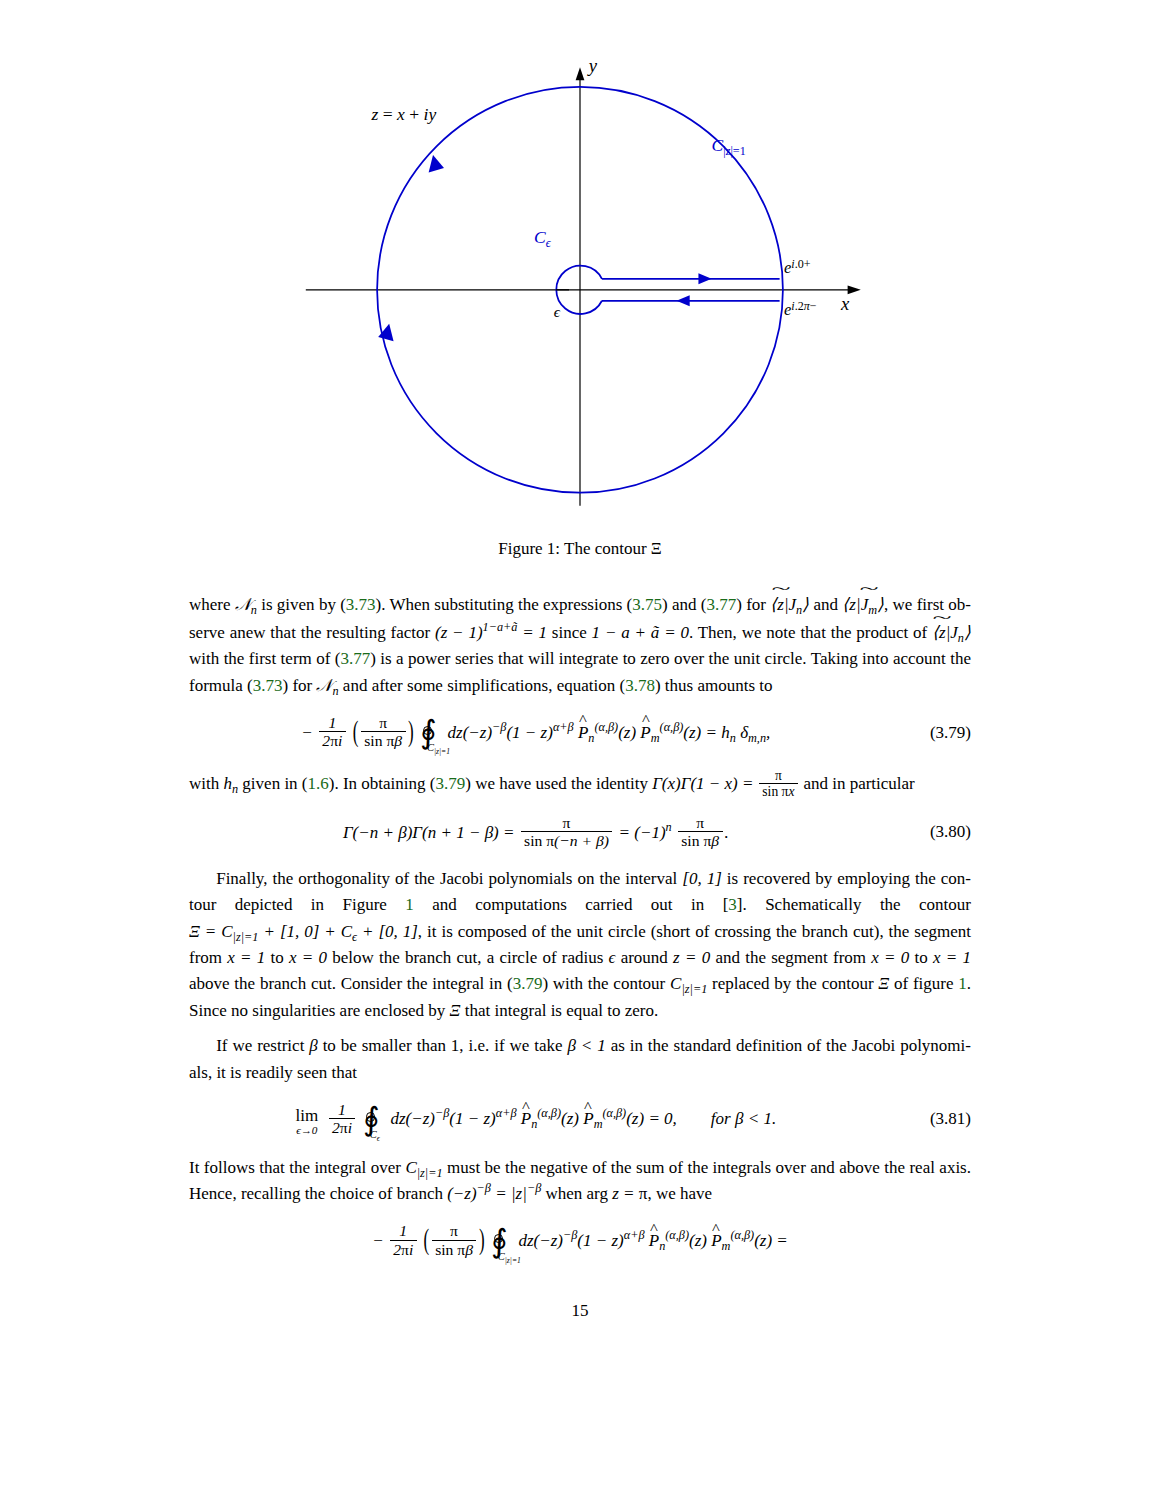y x z = x + iy C|z|=1 Cϵ ϵ ei.0+ ei.2π−
Figure 1: The contour Ξ
where 𝒩n is given by (3.73). When substituting the expressions (3.75) and (3.77) for ⟨z|Jn⟩ and ⟨z|Jm⟩, we first observe anew that the resulting factor (z − 1)1−a+ã = 1 since 1 − a + ã = 0. Then, we note that the product of ⟨z|Jn⟩ with the first term of (3.77) is a power series that will integrate to zero over the unit circle. Taking into account the formula (3.73) for 𝒩n and after some simplifications, equation (3.78) thus amounts to
− 12πi (πsin πβ) ∮ C|z|=1 dz(−z)−β(1 − z)α+β Pn(α,β)(z) Pm(α,β)(z) = hn δm,n,
(3.79)
with hn given in (1.6). In obtaining (3.79) we have used the identity Γ(x)Γ(1 − x) = πsin πx and in particular
Γ(−n + β)Γ(n + 1 − β) = πsin π(−n + β) = (−1)n πsin πβ.
(3.80)
Finally, the orthogonality of the Jacobi polynomials on the interval [0, 1] is recovered by employing the contour depicted in Figure 1 and computations carried out in [3]. Schematically the contour Ξ = C|z|=1 + [1, 0] + Cϵ + [0, 1], it is composed of the unit circle (short of crossing the branch cut), the segment from x = 1 to x = 0 below the branch cut, a circle of radius ϵ around z = 0 and the segment from x = 0 to x = 1 above the branch cut. Consider the integral in (3.79) with the contour C|z|=1 replaced by the contour Ξ of figure 1. Since no singularities are enclosed by Ξ that integral is equal to zero.
If we restrict β to be smaller than 1, i.e. if we take β < 1 as in the standard definition of the Jacobi polynomials, it is readily seen that
lim ϵ→0 12πi ∮ Cϵ dz(−z)−β(1 − z)α+β Pn(α,β)(z) Pm(α,β)(z) = 0, for β < 1.
(3.81)
It follows that the integral over C|z|=1 must be the negative of the sum of the integrals over and above the real axis. Hence, recalling the choice of branch (−z)−β = |z|−β when arg z = π, we have
− 12πi (πsin πβ) ∮ C|z|=1 dz(−z)−β(1 − z)α+β Pn(α,β)(z) Pm(α,β)(z) =
15